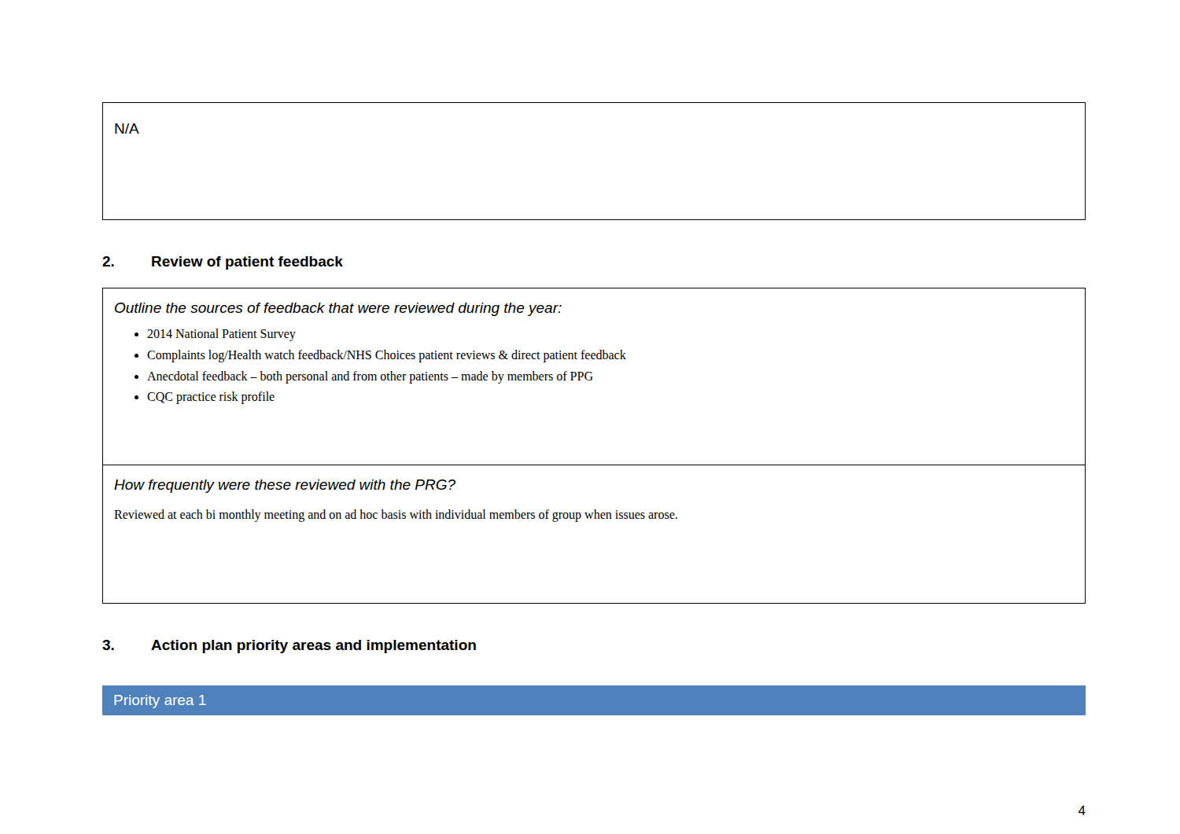N/A
2. Review of patient feedback
Outline the sources of feedback that were reviewed during the year:
2014 National Patient Survey
Complaints log/Health watch feedback/NHS Choices patient reviews & direct patient feedback
Anecdotal feedback – both personal and from other patients – made by members of PPG
CQC practice risk profile
How frequently were these reviewed with the PRG?
Reviewed at each bi monthly meeting and on ad hoc basis with individual members of group when issues arose.
3. Action plan priority areas and implementation
Priority area 1
4